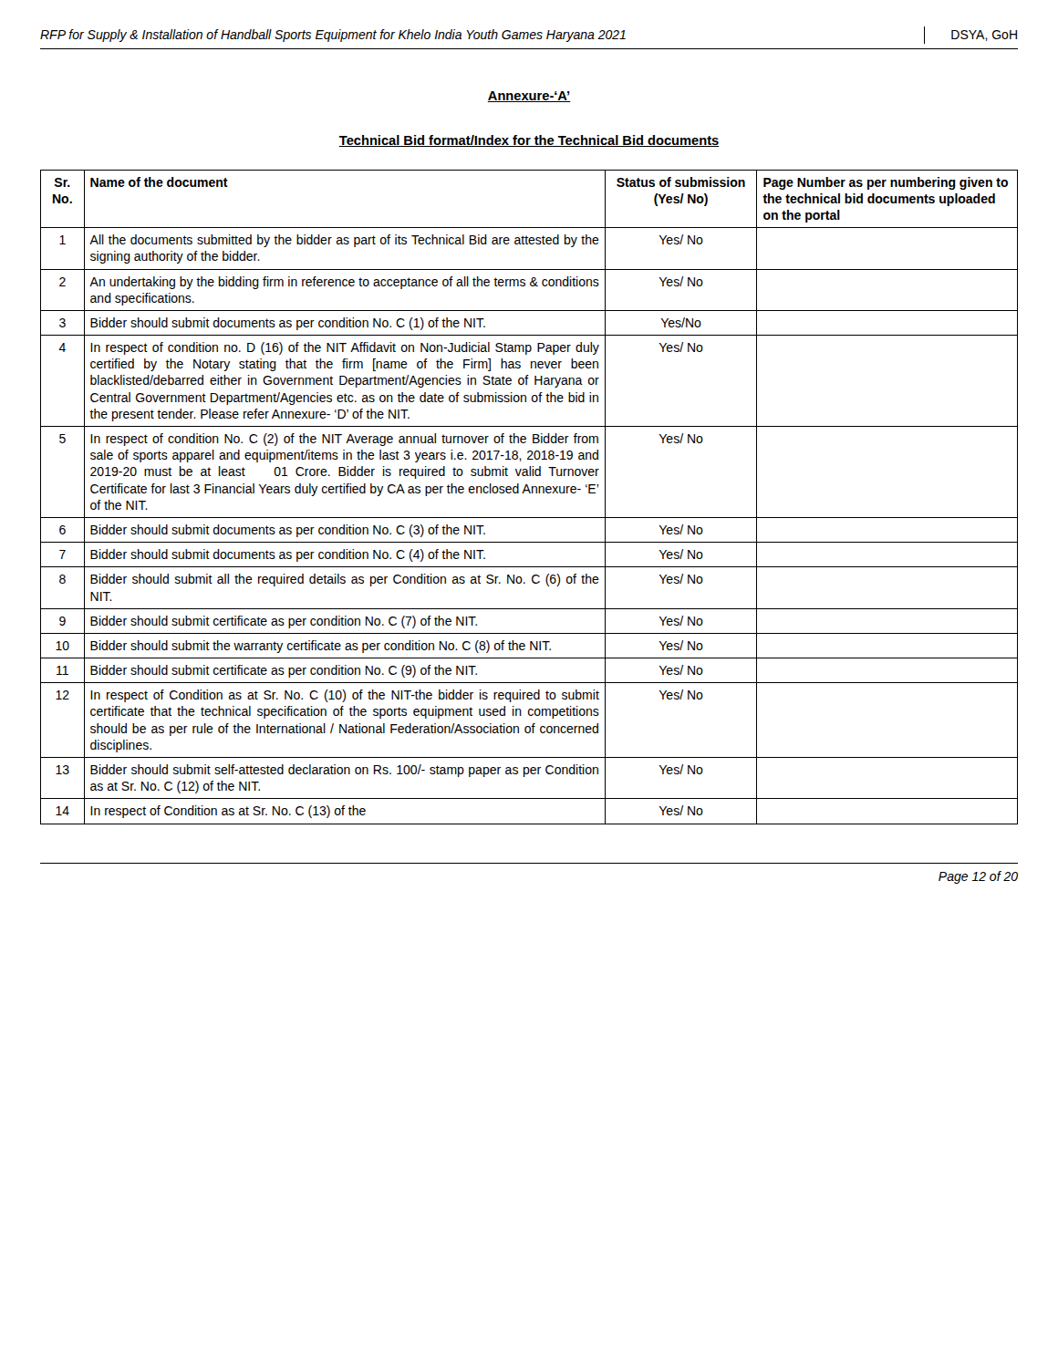RFP for Supply & Installation of Handball Sports Equipment for Khelo India Youth Games Haryana 2021
DSYA, GoH
Annexure-‘A’
Technical Bid format/Index for the Technical Bid documents
| Sr. No. | Name of the document | Status of submission (Yes/ No) | Page Number as per numbering given to the technical bid documents uploaded on the portal |
| --- | --- | --- | --- |
| 1 | All the documents submitted by the bidder as part of its Technical Bid are attested by the signing authority of the bidder. | Yes/ No | |
| 2 | An undertaking by the bidding firm in reference to acceptance of all the terms & conditions and specifications. | Yes/ No | |
| 3 | Bidder should submit documents as per condition No. C (1) of the NIT. | Yes/No | |
| 4 | In respect of condition no. D (16) of the NIT Affidavit on Non-Judicial Stamp Paper duly certified by the Notary stating that the firm [name of the Firm] has never been blacklisted/debarred either in Government Department/Agencies in State of Haryana or Central Government Department/Agencies etc. as on the date of submission of the bid in the present tender. Please refer Annexure- ‘D’ of the NIT. | Yes/ No | |
| 5 | In respect of condition No. C (2) of the NIT Average annual turnover of the Bidder from sale of sports apparel and equipment/items in the last 3 years i.e. 2017-18, 2018-19 and 2019-20 must be at least 01 Crore. Bidder is required to submit valid Turnover Certificate for last 3 Financial Years duly certified by CA as per the enclosed Annexure- ‘E’ of the NIT. | Yes/ No | |
| 6 | Bidder should submit documents as per condition No. C (3) of the NIT. | Yes/ No | |
| 7 | Bidder should submit documents as per condition No. C (4) of the NIT. | Yes/ No | |
| 8 | Bidder should submit all the required details as per Condition as at Sr. No. C (6) of the NIT. | Yes/ No | |
| 9 | Bidder should submit certificate as per condition No. C (7) of the NIT. | Yes/ No | |
| 10 | Bidder should submit the warranty certificate as per condition No. C (8) of the NIT. | Yes/ No | |
| 11 | Bidder should submit certificate as per condition No. C (9) of the NIT. | Yes/ No | |
| 12 | In respect of Condition as at Sr. No. C (10) of the NIT-the bidder is required to submit certificate that the technical specification of the sports equipment used in competitions should be as per rule of the International / National Federation/Association of concerned disciplines. | Yes/ No | |
| 13 | Bidder should submit self-attested declaration on Rs. 100/- stamp paper as per Condition as at Sr. No. C (12) of the NIT. | Yes/ No | |
| 14 | In respect of Condition as at Sr. No. C (13) of the | Yes/ No | |
Page 12 of 20